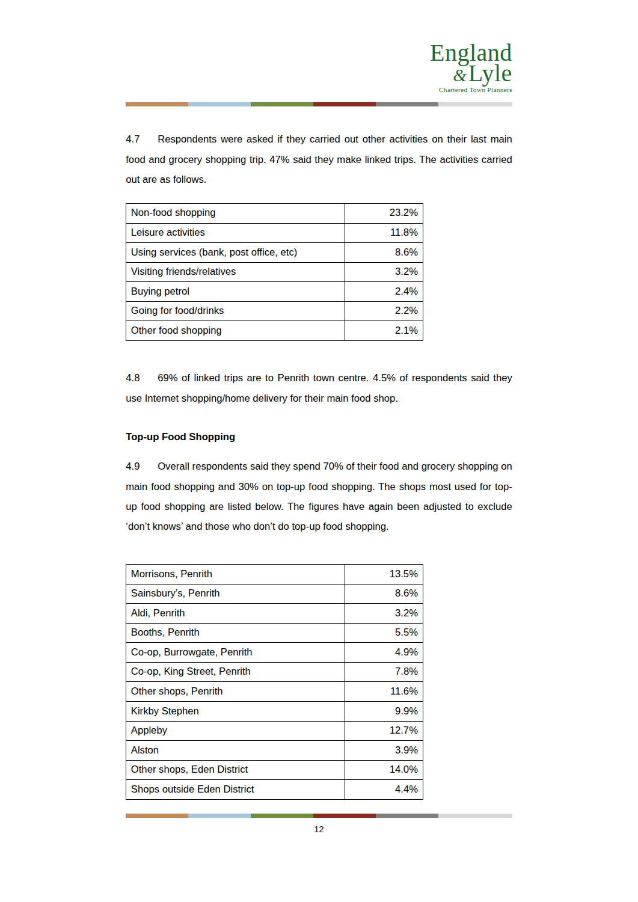England &Lyle Chartered Town Planners
4.7 Respondents were asked if they carried out other activities on their last main food and grocery shopping trip. 47% said they make linked trips. The activities carried out are as follows.
| Non-food shopping | 23.2% |
| Leisure activities | 11.8% |
| Using services (bank, post office, etc) | 8.6% |
| Visiting friends/relatives | 3.2% |
| Buying petrol | 2.4% |
| Going for food/drinks | 2.2% |
| Other food shopping | 2.1% |
4.869% of linked trips are to Penrith town centre. 4.5% of respondents said they use Internet shopping/home delivery for their main food shop.
Top-up Food Shopping
4.9 Overall respondents said they spend 70% of their food and grocery shopping on main food shopping and 30% on top-up food shopping. The shops most used for top-up food shopping are listed below. The figures have again been adjusted to exclude ‘don’t knows’ and those who don’t do top-up food shopping.
| Morrisons, Penrith | 13.5% |
| Sainsbury’s, Penrith | 8.6% |
| Aldi, Penrith | 3.2% |
| Booths, Penrith | 5.5% |
| Co-op, Burrowgate, Penrith | 4.9% |
| Co-op, King Street, Penrith | 7.8% |
| Other shops, Penrith | 11.6% |
| Kirkby Stephen | 9.9% |
| Appleby | 12.7% |
| Alston | 3.9% |
| Other shops, Eden District | 14.0% |
| Shops outside Eden District | 4.4% |
12